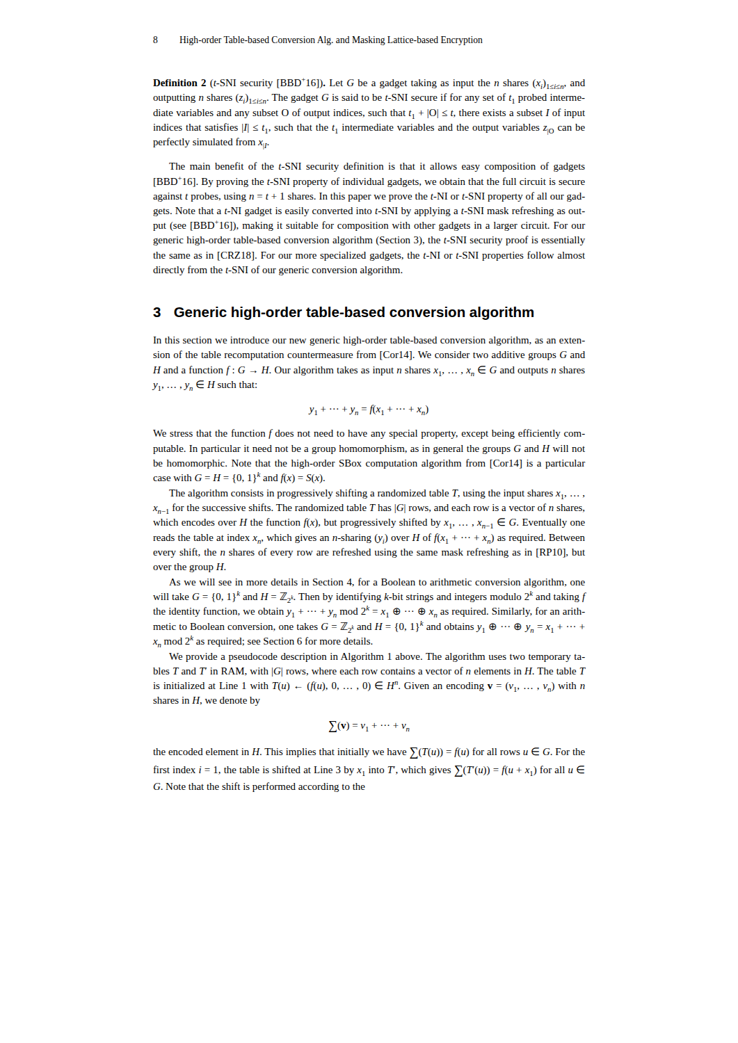8 High-order Table-based Conversion Alg. and Masking Lattice-based Encryption
Definition 2 (t-SNI security [BBD+16]). Let G be a gadget taking as input the n shares (xi)1≤i≤n, and outputting n shares (zi)1≤i≤n. The gadget G is said to be t-SNI secure if for any set of t1 probed intermediate variables and any subset O of output indices, such that t1 + |O| ≤ t, there exists a subset I of input indices that satisfies |I| ≤ t1, such that the t1 intermediate variables and the output variables z|O can be perfectly simulated from x|I.
The main benefit of the t-SNI security definition is that it allows easy composition of gadgets [BBD+16]. By proving the t-SNI property of individual gadgets, we obtain that the full circuit is secure against t probes, using n = t + 1 shares. In this paper we prove the t-NI or t-SNI property of all our gadgets. Note that a t-NI gadget is easily converted into t-SNI by applying a t-SNI mask refreshing as output (see [BBD+16]), making it suitable for composition with other gadgets in a larger circuit. For our generic high-order table-based conversion algorithm (Section 3), the t-SNI security proof is essentially the same as in [CRZ18]. For our more specialized gadgets, the t-NI or t-SNI properties follow almost directly from the t-SNI of our generic conversion algorithm.
3 Generic high-order table-based conversion algorithm
In this section we introduce our new generic high-order table-based conversion algorithm, as an extension of the table recomputation countermeasure from [Cor14]. We consider two additive groups G and H and a function f : G → H. Our algorithm takes as input n shares x1, … , xn ∈ G and outputs n shares y1, … , yn ∈ H such that:
y1 + ··· + yn = f(x1 + ··· + xn)
We stress that the function f does not need to have any special property, except being efficiently computable. In particular it need not be a group homomorphism, as in general the groups G and H will not be homomorphic. Note that the high-order SBox computation algorithm from [Cor14] is a particular case with G = H = {0, 1}k and f(x) = S(x).
The algorithm consists in progressively shifting a randomized table T, using the input shares x1, … , xn−1 for the successive shifts. The randomized table T has |G| rows, and each row is a vector of n shares, which encodes over H the function f(x), but progressively shifted by x1, … , xn−1 ∈ G. Eventually one reads the table at index xn, which gives an n-sharing (yi) over H of f(x1 + ··· + xn) as required. Between every shift, the n shares of every row are refreshed using the same mask refreshing as in [RP10], but over the group H.
As we will see in more details in Section 4, for a Boolean to arithmetic conversion algorithm, one will take G = {0, 1}k and H = ℤ2k. Then by identifying k-bit strings and integers modulo 2k and taking f the identity function, we obtain y1 + ··· + yn mod 2k = x1 ⊕ ··· ⊕ xn as required. Similarly, for an arithmetic to Boolean conversion, one takes G = ℤ2k and H = {0, 1}k and obtains y1 ⊕ ··· ⊕ yn = x1 + ··· + xn mod 2k as required; see Section 6 for more details.
We provide a pseudocode description in Algorithm 1 above. The algorithm uses two temporary tables T and T′ in RAM, with |G| rows, where each row contains a vector of n elements in H. The table T is initialized at Line 1 with T(u) ← (f(u), 0, … , 0) ∈ Hn. Given an encoding v = (v1, … , vn) with n shares in H, we denote by
∑(v) = v1 + ··· + vn
the encoded element in H. This implies that initially we have ∑(T(u)) = f(u) for all rows u ∈ G. For the first index i = 1, the table is shifted at Line 3 by x1 into T′, which gives ∑(T′(u)) = f(u + x1) for all u ∈ G. Note that the shift is performed according to the